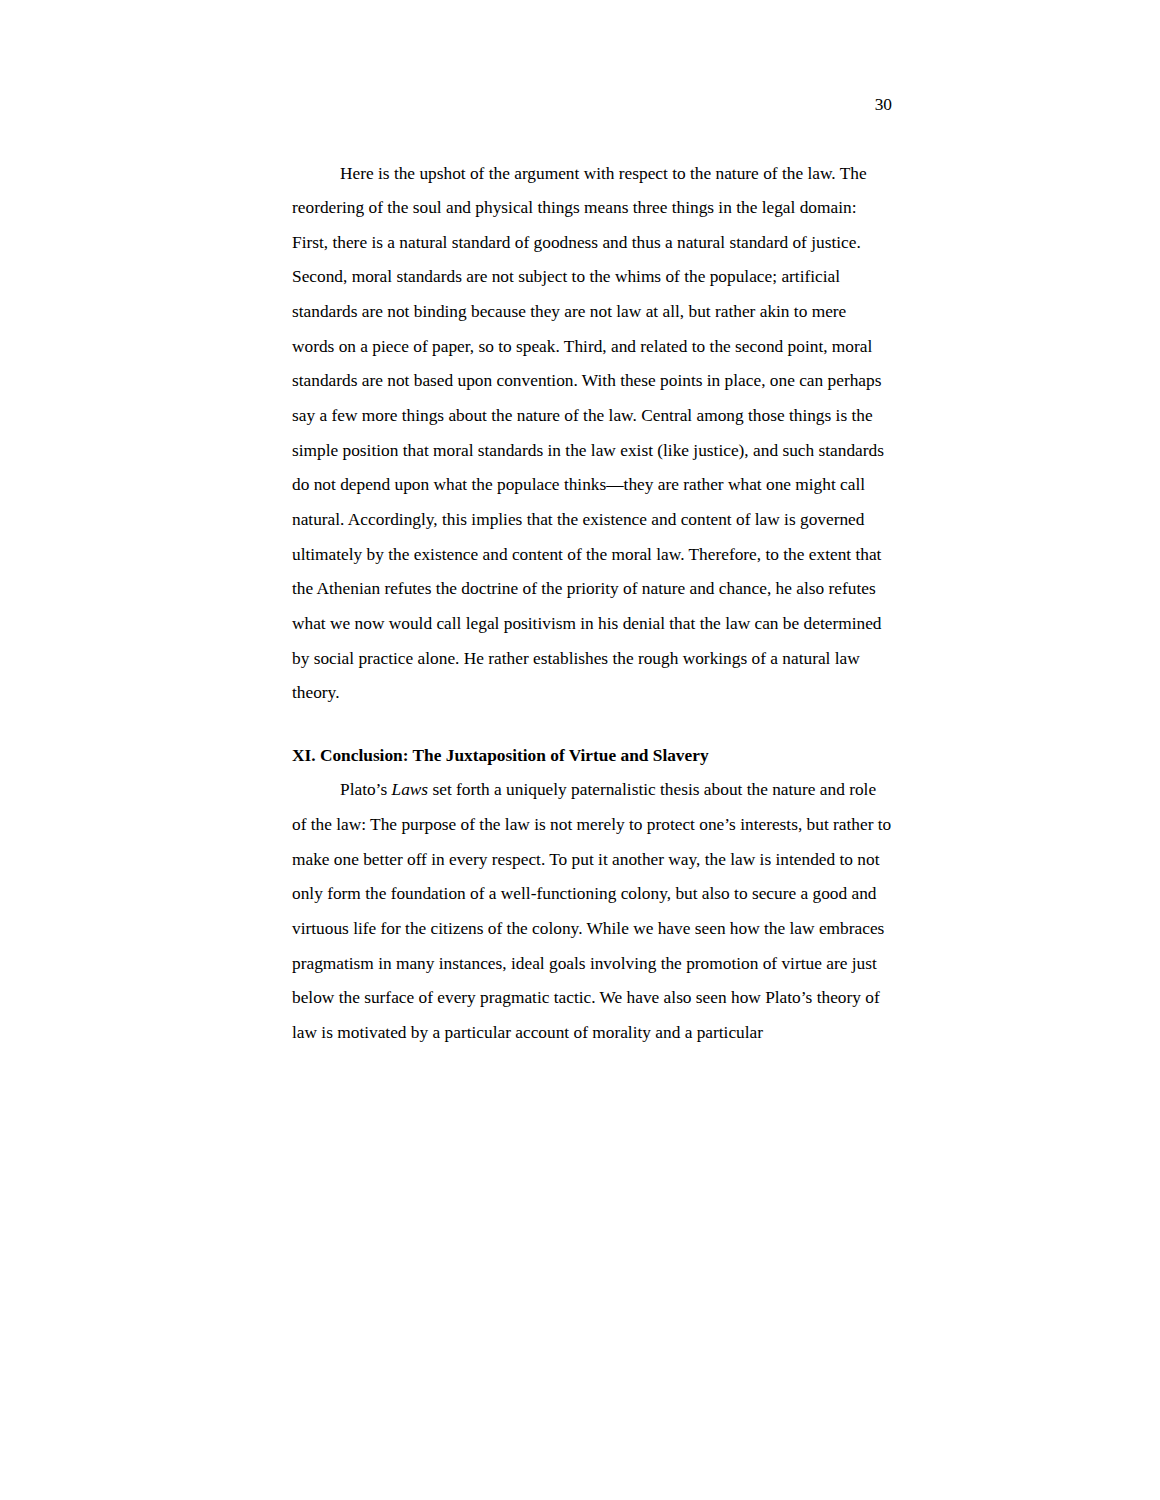30
Here is the upshot of the argument with respect to the nature of the law. The reordering of the soul and physical things means three things in the legal domain: First, there is a natural standard of goodness and thus a natural standard of justice. Second, moral standards are not subject to the whims of the populace; artificial standards are not binding because they are not law at all, but rather akin to mere words on a piece of paper, so to speak. Third, and related to the second point, moral standards are not based upon convention. With these points in place, one can perhaps say a few more things about the nature of the law. Central among those things is the simple position that moral standards in the law exist (like justice), and such standards do not depend upon what the populace thinks—they are rather what one might call natural. Accordingly, this implies that the existence and content of law is governed ultimately by the existence and content of the moral law. Therefore, to the extent that the Athenian refutes the doctrine of the priority of nature and chance, he also refutes what we now would call legal positivism in his denial that the law can be determined by social practice alone. He rather establishes the rough workings of a natural law theory.
XI. Conclusion: The Juxtaposition of Virtue and Slavery
Plato’s Laws set forth a uniquely paternalistic thesis about the nature and role of the law: The purpose of the law is not merely to protect one’s interests, but rather to make one better off in every respect. To put it another way, the law is intended to not only form the foundation of a well-functioning colony, but also to secure a good and virtuous life for the citizens of the colony. While we have seen how the law embraces pragmatism in many instances, ideal goals involving the promotion of virtue are just below the surface of every pragmatic tactic. We have also seen how Plato’s theory of law is motivated by a particular account of morality and a particular